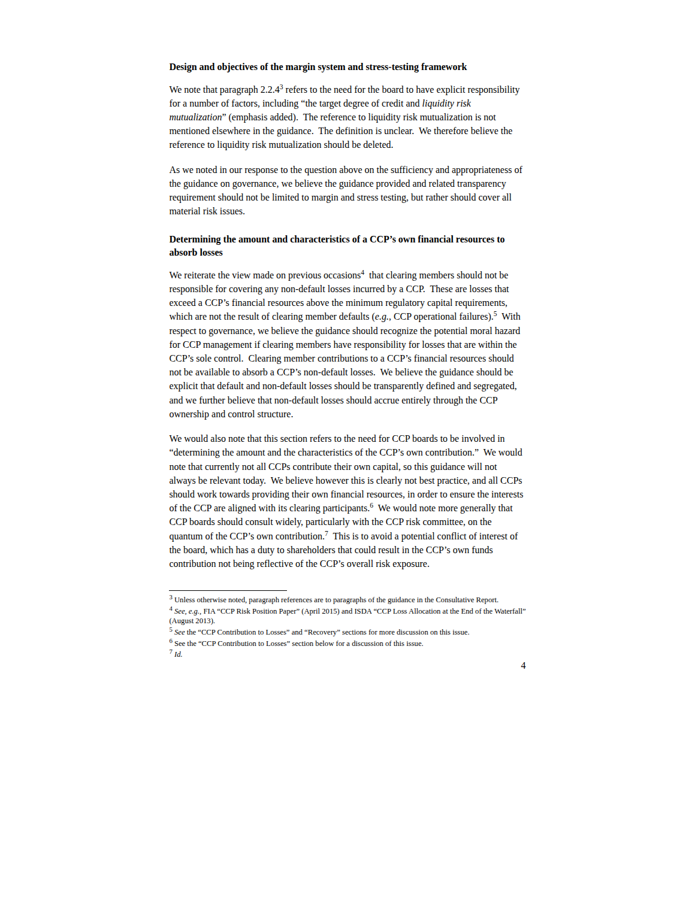Design and objectives of the margin system and stress-testing framework
We note that paragraph 2.2.43 refers to the need for the board to have explicit responsibility for a number of factors, including “the target degree of credit and liquidity risk mutualization” (emphasis added). The reference to liquidity risk mutualization is not mentioned elsewhere in the guidance. The definition is unclear. We therefore believe the reference to liquidity risk mutualization should be deleted.
As we noted in our response to the question above on the sufficiency and appropriateness of the guidance on governance, we believe the guidance provided and related transparency requirement should not be limited to margin and stress testing, but rather should cover all material risk issues.
Determining the amount and characteristics of a CCP’s own financial resources to absorb losses
We reiterate the view made on previous occasions4 that clearing members should not be responsible for covering any non-default losses incurred by a CCP. These are losses that exceed a CCP’s financial resources above the minimum regulatory capital requirements, which are not the result of clearing member defaults (e.g., CCP operational failures).5 With respect to governance, we believe the guidance should recognize the potential moral hazard for CCP management if clearing members have responsibility for losses that are within the CCP’s sole control. Clearing member contributions to a CCP’s financial resources should not be available to absorb a CCP’s non-default losses. We believe the guidance should be explicit that default and non-default losses should be transparently defined and segregated, and we further believe that non-default losses should accrue entirely through the CCP ownership and control structure.
We would also note that this section refers to the need for CCP boards to be involved in “determining the amount and the characteristics of the CCP’s own contribution.” We would note that currently not all CCPs contribute their own capital, so this guidance will not always be relevant today. We believe however this is clearly not best practice, and all CCPs should work towards providing their own financial resources, in order to ensure the interests of the CCP are aligned with its clearing participants.6 We would note more generally that CCP boards should consult widely, particularly with the CCP risk committee, on the quantum of the CCP’s own contribution.7 This is to avoid a potential conflict of interest of the board, which has a duty to shareholders that could result in the CCP’s own funds contribution not being reflective of the CCP’s overall risk exposure.
3 Unless otherwise noted, paragraph references are to paragraphs of the guidance in the Consultative Report.
4 See, e.g., FIA “CCP Risk Position Paper” (April 2015) and ISDA “CCP Loss Allocation at the End of the Waterfall” (August 2013).
5 See the “CCP Contribution to Losses” and “Recovery” sections for more discussion on this issue.
6 See the “CCP Contribution to Losses” section below for a discussion of this issue.
7 Id.
4